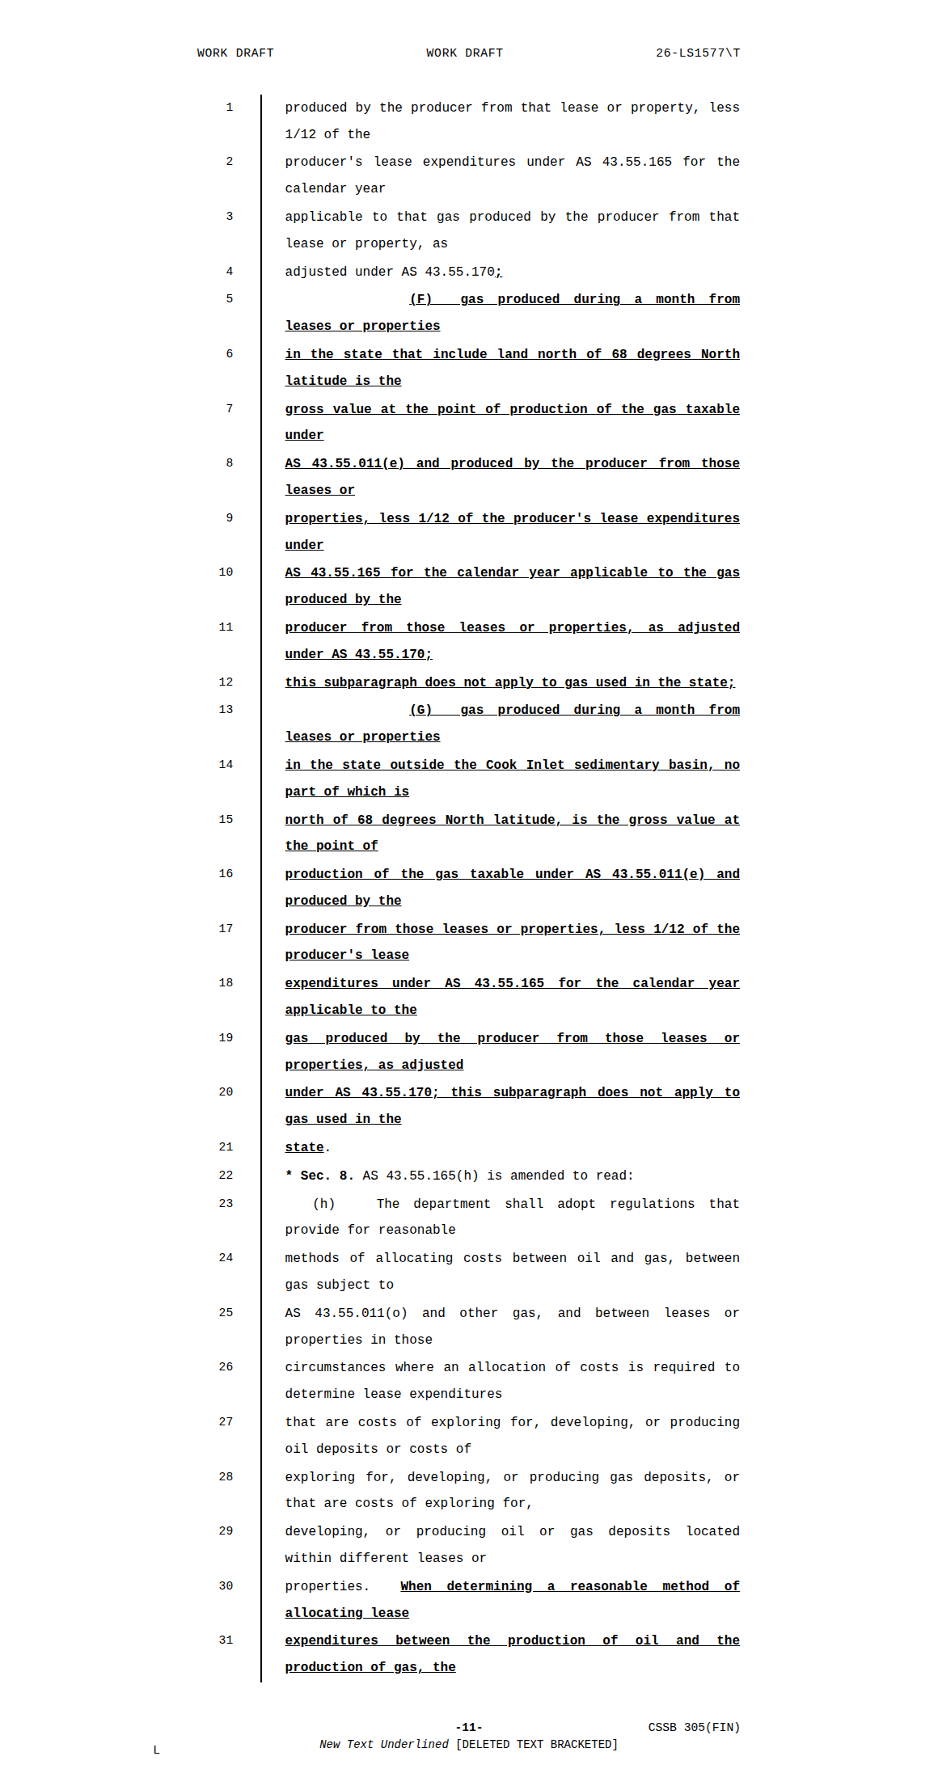WORK DRAFT WORK DRAFT 26-LS1577\T
| 1 | produced by the producer from that lease or property, less 1/12 of the |
| 2 | producer's lease expenditures under AS 43.55.165 for the calendar year |
| 3 | applicable to that gas produced by the producer from that lease or property, as |
| 4 | adjusted under AS 43.55.170 ; |
| 5 | (F) gas produced during a month from leases or properties |
| 6 | in the state that include land north of 68 degrees North latitude is the |
| 7 | gross value at the point of production of the gas taxable under |
| 8 | AS 43.55.011(e) and produced by the producer from those leases or |
| 9 | properties, less 1/12 of the producer's lease expenditures under |
| 10 | AS 43.55.165 for the calendar year applicable to the gas produced by the |
| 11 | producer from those leases or properties, as adjusted under AS 43.55.170; |
| 12 | this subparagraph does not apply to gas used in the state; |
| 13 | (G) gas produced during a month from leases or properties |
| 14 | in the state outside the Cook Inlet sedimentary basin, no part of which is |
| 15 | north of 68 degrees North latitude, is the gross value at the point of |
| 16 | production of the gas taxable under AS 43.55.011(e) and produced by the |
| 17 | producer from those leases or properties, less 1/12 of the producer's lease |
| 18 | expenditures under AS 43.55.165 for the calendar year applicable to the |
| 19 | gas produced by the producer from those leases or properties, as adjusted |
| 20 | under AS 43.55.170; this subparagraph does not apply to gas used in the |
| 21 | state . |
| 22 | * Sec. 8. AS 43.55.165(h) is amended to read: |
| 23 | (h) The department shall adopt regulations that provide for reasonable |
| 24 | methods of allocating costs between oil and gas, between gas subject to |
| 25 | AS 43.55.011(o) and other gas, and between leases or properties in those |
| 26 | circumstances where an allocation of costs is required to determine lease expenditures |
| 27 | that are costs of exploring for, developing, or producing oil deposits or costs of |
| 28 | exploring for, developing, or producing gas deposits, or that are costs of exploring for, |
| 29 | developing, or producing oil or gas deposits located within different leases or |
| 30 | properties. When determining a reasonable method of allocating lease |
| 31 | expenditures between the production of oil and the production of gas, the |
-11- CSSB 305(FIN)
New Text Underlined [DELETED TEXT BRACKETED]
L